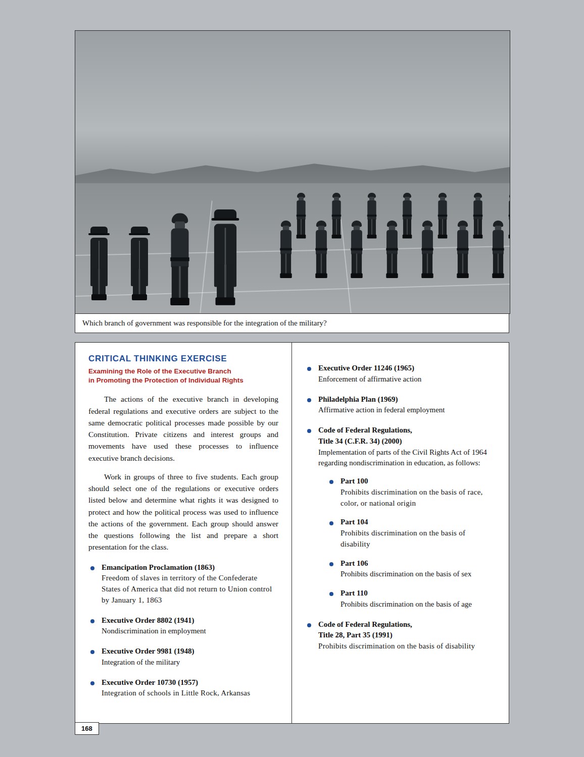Which branch of government was responsible for the integration of the military?
CRITICAL THINKING EXERCISE
Examining the Role of the Executive Branch
in Promoting the Protection of Individual Rights
The actions of the executive branch in developing federal regulations and executive orders are subject to the same democratic political processes made possible by our Constitution. Private citizens and interest groups and movements have used these processes to influence executive branch decisions.
Work in groups of three to five students. Each group should select one of the regulations or executive orders listed below and determine what rights it was designed to protect and how the political process was used to influence the actions of the government. Each group should answer the questions following the list and prepare a short presentation for the class.
Emancipation Proclamation (1863) Freedom of slaves in territory of the Confederate States of America that did not return to Union control by January 1, 1863
Executive Order 8802 (1941) Nondiscrimination in employment
Executive Order 9981 (1948) Integration of the military
Executive Order 10730 (1957) Integration of schools in Little Rock, Arkansas
Executive Order 11246 (1965) Enforcement of affirmative action
Philadelphia Plan (1969) Affirmative action in federal employment
Code of Federal Regulations,
Title 34 (C.F.R. 34) (2000) Implementation of parts of the Civil Rights Act of 1964 regarding nondiscrimination in education, as follows:
Part 100 Prohibits discrimination on the basis of race, color, or national origin
Part 104 Prohibits discrimination on the basis of disability
Part 106 Prohibits discrimination on the basis of sex
Part 110 Prohibits discrimination on the basis of age
Code of Federal Regulations,
Title 28, Part 35 (1991) Prohibits discrimination on the basis of disability
168